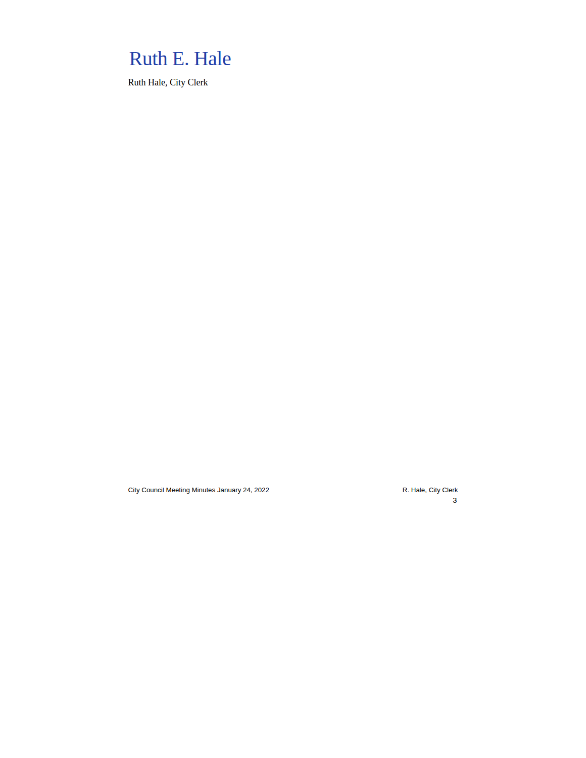Ruth E. Hale
Ruth Hale, City Clerk
City Council Meeting Minutes January 24, 2022
R. Hale, City Clerk
3